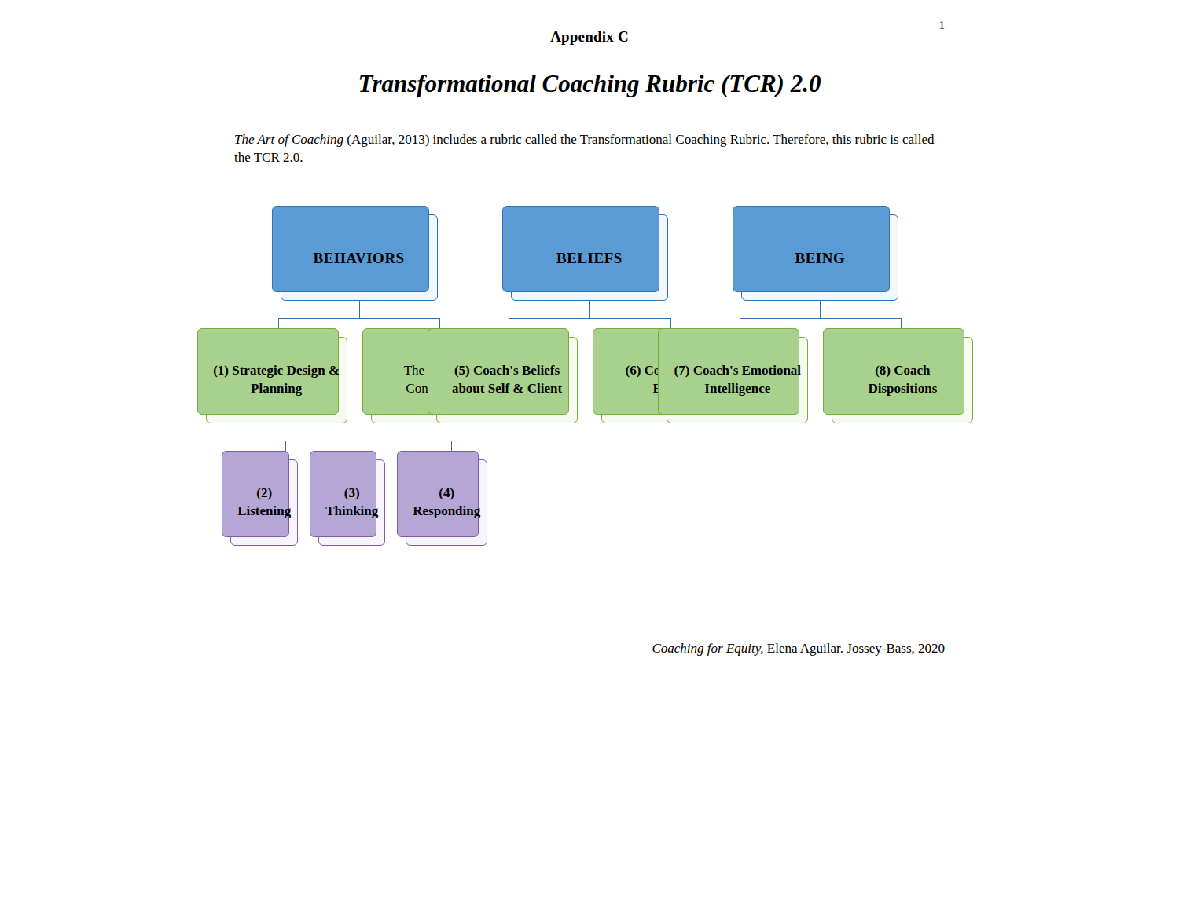1
Appendix C
Transformational Coaching Rubric (TCR) 2.0
The Art of Coaching (Aguilar, 2013) includes a rubric called the Transformational Coaching Rubric. Therefore, this rubric is called the TCR 2.0.
BEHAVIORS
BELIEFS
BEING
(1) Strategic Design & Planning
The Coaching Conversation
(5) Coach's Beliefs about Self & Client
(6) Coaching for Equity
(7) Coach's Emotional Intelligence
(8) Coach Dispositions
(2) Listening
(3) Thinking
(4) Responding
Coaching for Equity, Elena Aguilar. Jossey-Bass, 2020